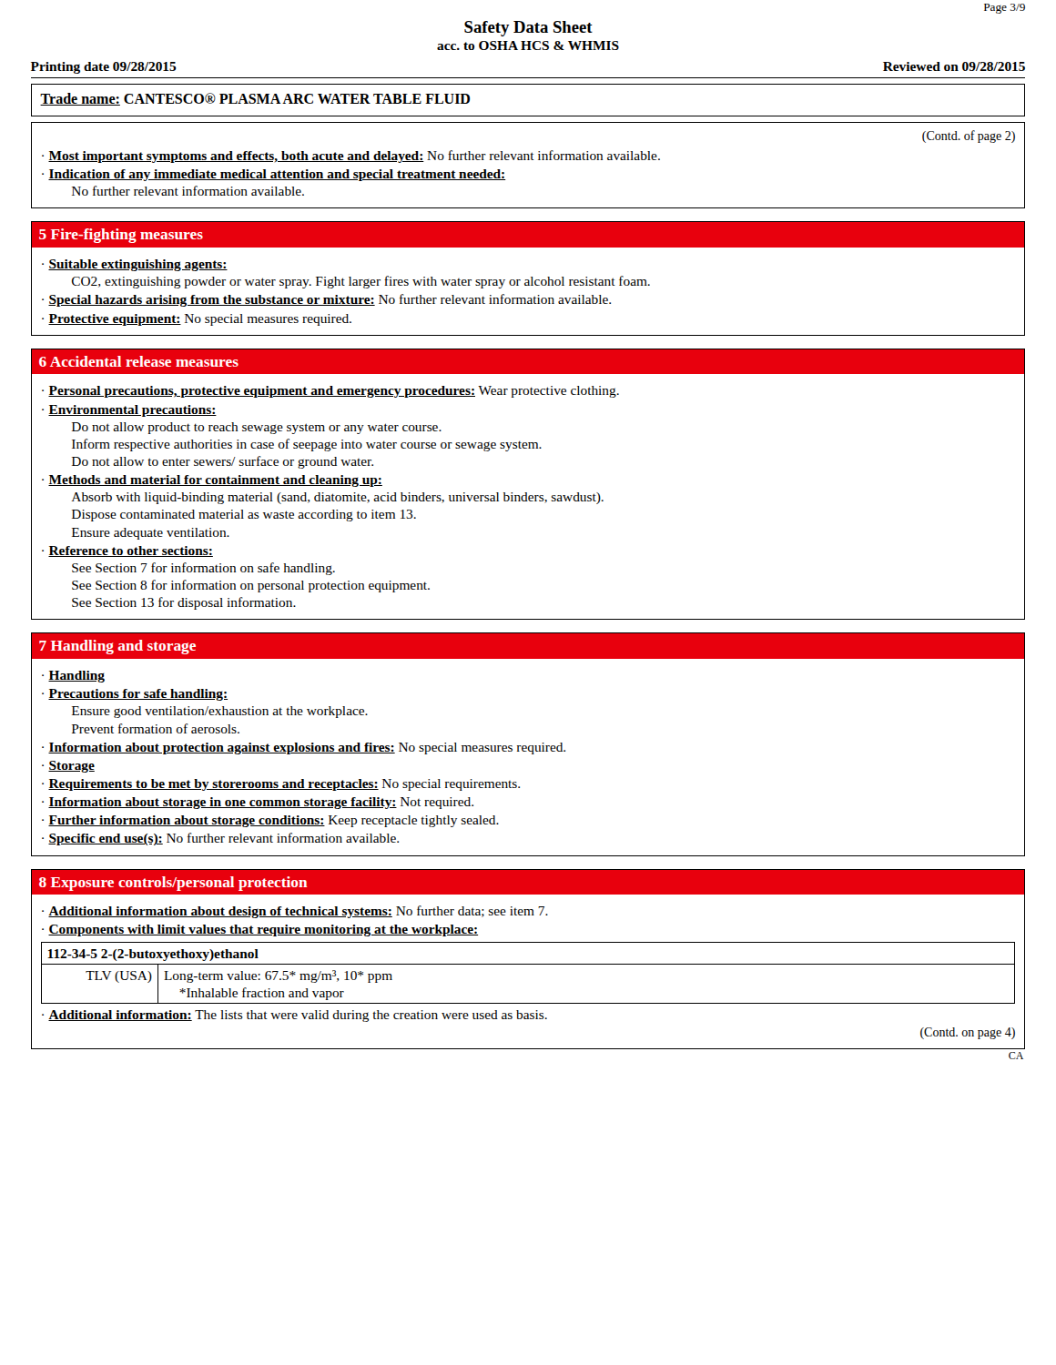Page 3/9
Safety Data Sheet
acc. to OSHA HCS & WHMIS
Printing date 09/28/2015 Reviewed on 09/28/2015
Trade name: CANTESCO® PLASMA ARC WATER TABLE FLUID
(Contd. of page 2)
Most important symptoms and effects, both acute and delayed: No further relevant information available.
Indication of any immediate medical attention and special treatment needed: No further relevant information available.
5 Fire-fighting measures
Suitable extinguishing agents: CO2, extinguishing powder or water spray. Fight larger fires with water spray or alcohol resistant foam.
Special hazards arising from the substance or mixture: No further relevant information available.
Protective equipment: No special measures required.
6 Accidental release measures
Personal precautions, protective equipment and emergency procedures: Wear protective clothing.
Environmental precautions: Do not allow product to reach sewage system or any water course. Inform respective authorities in case of seepage into water course or sewage system. Do not allow to enter sewers/ surface or ground water.
Methods and material for containment and cleaning up: Absorb with liquid-binding material (sand, diatomite, acid binders, universal binders, sawdust). Dispose contaminated material as waste according to item 13. Ensure adequate ventilation.
Reference to other sections: See Section 7 for information on safe handling. See Section 8 for information on personal protection equipment. See Section 13 for disposal information.
7 Handling and storage
Handling
Precautions for safe handling: Ensure good ventilation/exhaustion at the workplace. Prevent formation of aerosols.
Information about protection against explosions and fires: No special measures required.
Storage
Requirements to be met by storerooms and receptacles: No special requirements.
Information about storage in one common storage facility: Not required.
Further information about storage conditions: Keep receptacle tightly sealed.
Specific end use(s): No further relevant information available.
8 Exposure controls/personal protection
Additional information about design of technical systems: No further data; see item 7.
Components with limit values that require monitoring at the workplace:
| 112-34-5 2-(2-butoxyethoxy)ethanol |
| TLV (USA) | Long-term value: 67.5* mg/m³, 10* ppm *Inhalable fraction and vapor |
Additional information: The lists that were valid during the creation were used as basis.
(Contd. on page 4)
CA